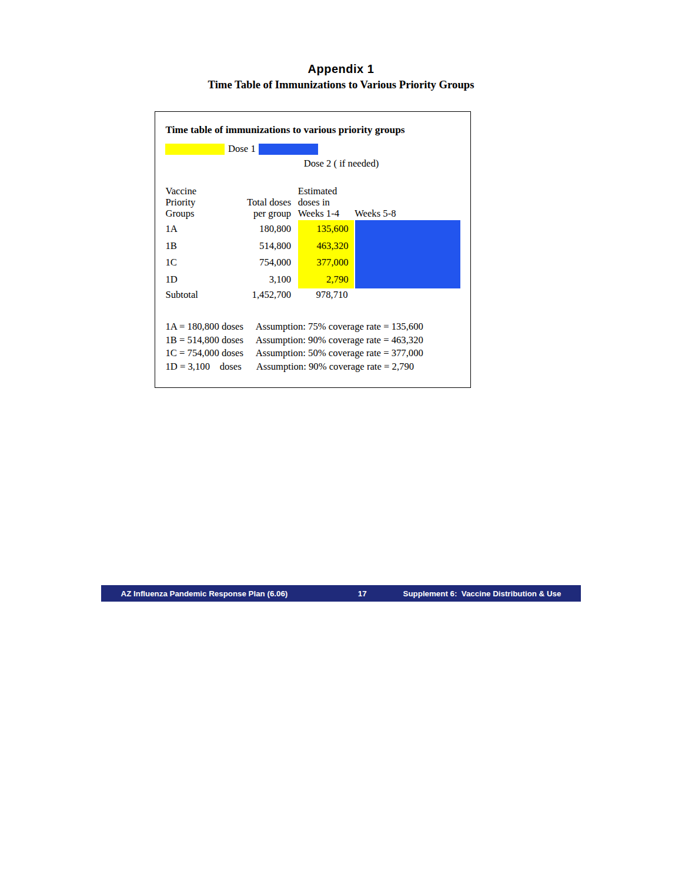Appendix 1
Time Table of Immunizations to Various Priority Groups
Time table of immunizations to various priority groups
| | Dose 1 | |
Dose 2 ( if needed)
| Vaccine Priority Groups | Total doses per group | Estimated doses in Weeks 1-4 | Weeks 5-8 |
| --- | --- | --- | --- |
| 1A | 180,800 | 135,600 | |
| 1B | 514,800 | 463,320 | |
| 1C | 754,000 | 377,000 | |
| 1D | 3,100 | 2,790 | |
| Subtotal | 1,452,700 | 978,710 | |
1A = 180,800 doses Assumption: 75% coverage rate = 135,600
1B = 514,800 doses Assumption: 90% coverage rate = 463,320
1C = 754,000 doses Assumption: 50% coverage rate = 377,000
1D = 3,100 doses Assumption: 90% coverage rate = 2,790
AZ Influenza Pandemic Response Plan (6.06) 17 Supplement 6: Vaccine Distribution & Use